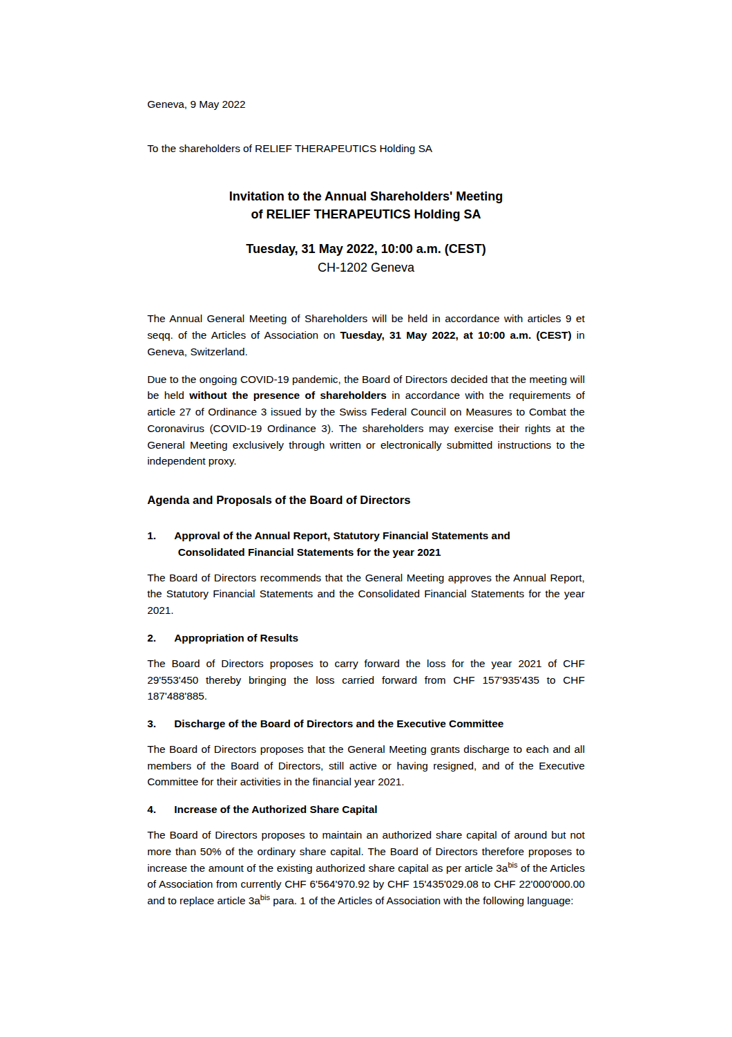Geneva, 9 May 2022
To the shareholders of RELIEF THERAPEUTICS Holding SA
Invitation to the Annual Shareholders' Meeting
of RELIEF THERAPEUTICS Holding SA
Tuesday, 31 May 2022, 10:00 a.m. (CEST)
CH-1202 Geneva
The Annual General Meeting of Shareholders will be held in accordance with articles 9 et seqq. of the Articles of Association on Tuesday, 31 May 2022, at 10:00 a.m. (CEST) in Geneva, Switzerland.
Due to the ongoing COVID-19 pandemic, the Board of Directors decided that the meeting will be held without the presence of shareholders in accordance with the requirements of article 27 of Ordinance 3 issued by the Swiss Federal Council on Measures to Combat the Coronavirus (COVID-19 Ordinance 3). The shareholders may exercise their rights at the General Meeting exclusively through written or electronically submitted instructions to the independent proxy.
Agenda and Proposals of the Board of Directors
1. Approval of the Annual Report, Statutory Financial Statements and Consolidated Financial Statements for the year 2021
The Board of Directors recommends that the General Meeting approves the Annual Report, the Statutory Financial Statements and the Consolidated Financial Statements for the year 2021.
2. Appropriation of Results
The Board of Directors proposes to carry forward the loss for the year 2021 of CHF 29'553'450 thereby bringing the loss carried forward from CHF 157'935'435 to CHF 187'488'885.
3. Discharge of the Board of Directors and the Executive Committee
The Board of Directors proposes that the General Meeting grants discharge to each and all members of the Board of Directors, still active or having resigned, and of the Executive Committee for their activities in the financial year 2021.
4. Increase of the Authorized Share Capital
The Board of Directors proposes to maintain an authorized share capital of around but not more than 50% of the ordinary share capital. The Board of Directors therefore proposes to increase the amount of the existing authorized share capital as per article 3abis of the Articles of Association from currently CHF 6'564'970.92 by CHF 15'435'029.08 to CHF 22'000'000.00 and to replace article 3abis para. 1 of the Articles of Association with the following language: